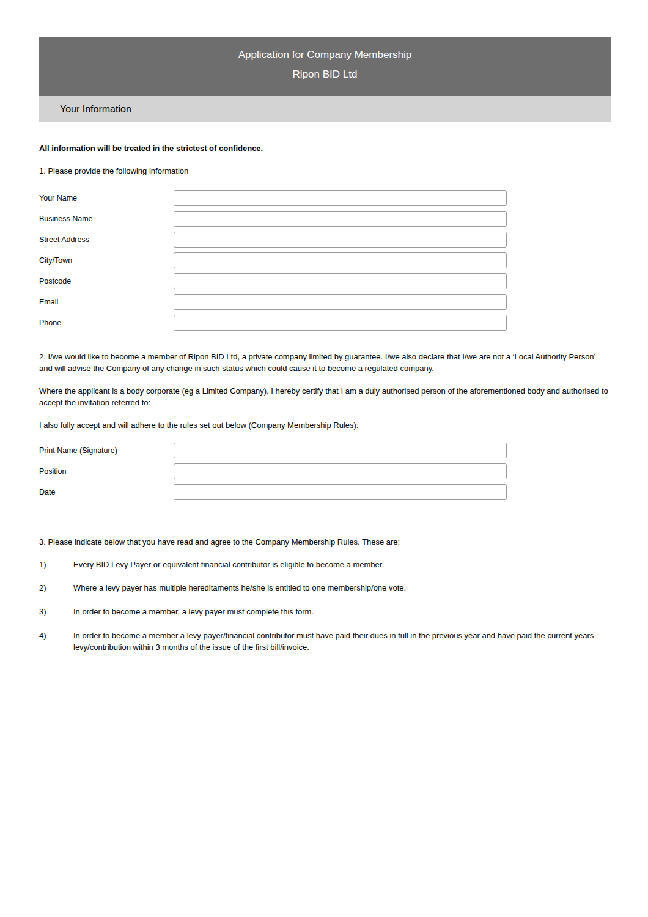Application for Company Membership Ripon BID Ltd
Your Information
All information will be treated in the strictest of confidence.
1. Please provide the following information
| Your Name | |
| Business Name | |
| Street Address | |
| City/Town | |
| Postcode | |
| Email | |
| Phone | |
2. I/we would like to become a member of Ripon BID Ltd, a private company limited by guarantee. I/we also declare that I/we are not a ‘Local Authority Person’ and will advise the Company of any change in such status which could cause it to become a regulated company.
Where the applicant is a body corporate (eg a Limited Company), I hereby certify that I am a duly authorised person of the aforementioned body and authorised to accept the invitation referred to:
I also fully accept and will adhere to the rules set out below (Company Membership Rules):
| Print Name (Signature) | |
| Position | |
| Date | |
3. Please indicate below that you have read and agree to the Company Membership Rules. These are:
| 1) | Every BID Levy Payer or equivalent financial contributor is eligible to become a member. |
| 2) | Where a levy payer has multiple hereditaments he/she is entitled to one membership/one vote. |
| 3) | In order to become a member, a levy payer must complete this form. |
| 4) | In order to become a member a levy payer/financial contributor must have paid their dues in full in the previous year and have paid the current years levy/contribution within 3 months of the issue of the first bill/invoice. |